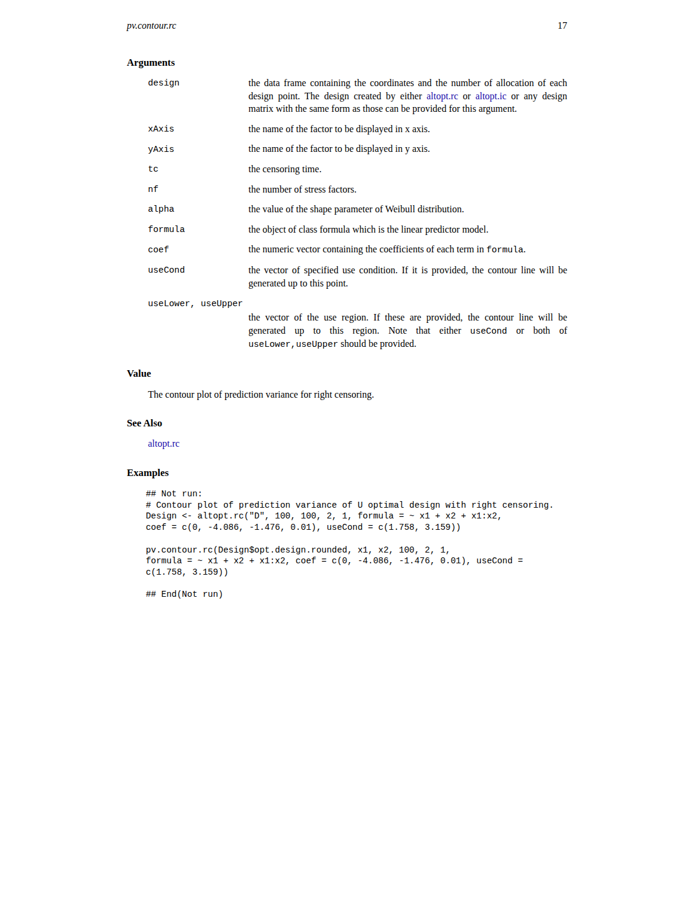pv.contour.rc 17
Arguments
design
the data frame containing the coordinates and the number of allocation of each design point. The design created by either altopt.rc or altopt.ic or any design matrix with the same form as those can be provided for this argument.
xAxis
the name of the factor to be displayed in x axis.
yAxis
the name of the factor to be displayed in y axis.
tc
the censoring time.
nf
the number of stress factors.
alpha
the value of the shape parameter of Weibull distribution.
formula
the object of class formula which is the linear predictor model.
coef
the numeric vector containing the coefficients of each term in formula.
useCond
the vector of specified use condition. If it is provided, the contour line will be generated up to this point.
useLower, useUpper
the vector of the use region. If these are provided, the contour line will be generated up to this region. Note that either useCond or both of useLower,useUpper should be provided.
Value
The contour plot of prediction variance for right censoring.
See Also
altopt.rc
Examples
## Not run: 
# Contour plot of prediction variance of U optimal design with right censoring.
Design <- altopt.rc("D", 100, 100, 2, 1, formula = ~ x1 + x2 + x1:x2,
coef = c(0, -4.086, -1.476, 0.01), useCond = c(1.758, 3.159))

pv.contour.rc(Design$opt.design.rounded, x1, x2, 100, 2, 1,
formula = ~ x1 + x2 + x1:x2, coef = c(0, -4.086, -1.476, 0.01), useCond = c(1.758, 3.159))

## End(Not run)